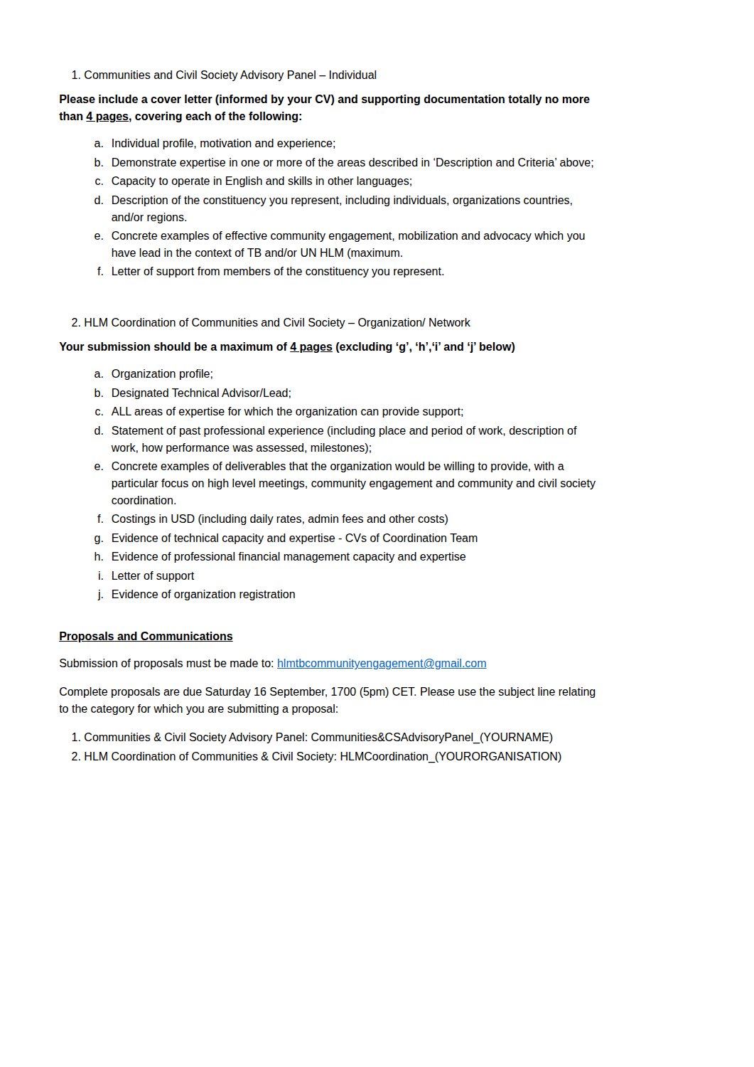Communities and Civil Society Advisory Panel – Individual
Please include a cover letter (informed by your CV) and supporting documentation totally no more than 4 pages, covering each of the following:
Individual profile, motivation and experience;
Demonstrate expertise in one or more of the areas described in ‘Description and Criteria’ above;
Capacity to operate in English and skills in other languages;
Description of the constituency you represent, including individuals, organizations countries, and/or regions.
Concrete examples of effective community engagement, mobilization and advocacy which you have lead in the context of TB and/or UN HLM (maximum.
Letter of support from members of the constituency you represent.
HLM Coordination of Communities and Civil Society – Organization/ Network
Your submission should be a maximum of 4 pages (excluding ‘g’, ‘h’,‘i’ and ‘j’ below)
Organization profile;
Designated Technical Advisor/Lead;
ALL areas of expertise for which the organization can provide support;
Statement of past professional experience (including place and period of work, description of work, how performance was assessed, milestones);
Concrete examples of deliverables that the organization would be willing to provide, with a particular focus on high level meetings, community engagement and community and civil society coordination.
Costings in USD (including daily rates, admin fees and other costs)
Evidence of technical capacity and expertise - CVs of Coordination Team
Evidence of professional financial management capacity and expertise
Letter of support
Evidence of organization registration
Proposals and Communications
Submission of proposals must be made to: hlmtbcommunityengagement@gmail.com
Complete proposals are due Saturday 16 September, 1700 (5pm) CET. Please use the subject line relating to the category for which you are submitting a proposal:
Communities & Civil Society Advisory Panel: Communities&CSAdvisoryPanel_(YOURNAME)
HLM Coordination of Communities & Civil Society: HLMCoordination_(YOURORGANISATION)